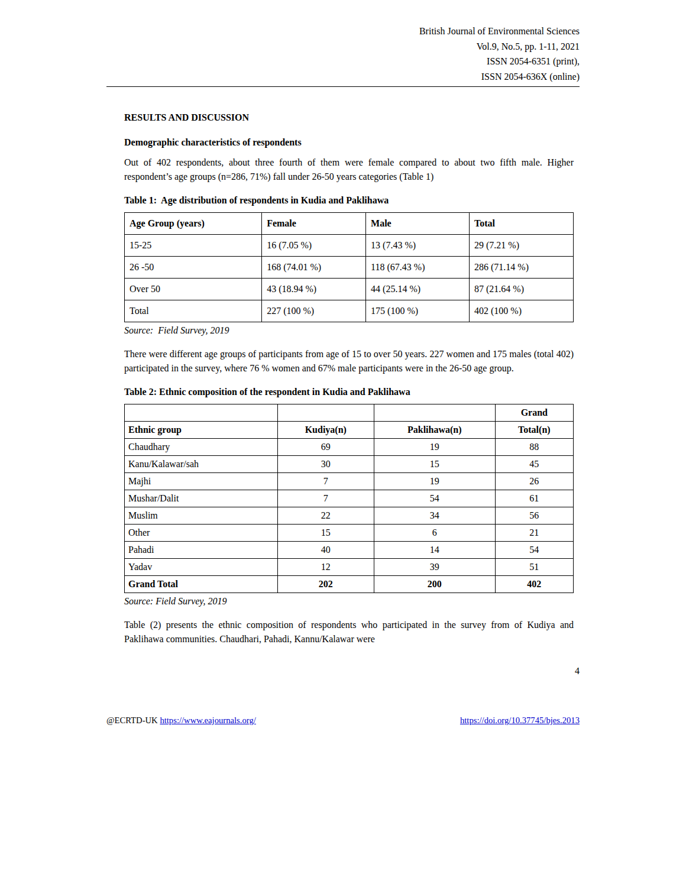British Journal of Environmental Sciences Vol.9, No.5, pp. 1-11, 2021 ISSN 2054-6351 (print), ISSN 2054-636X (online)
RESULTS AND DISCUSSION
Demographic characteristics of respondents
Out of 402 respondents, about three fourth of them were female compared to about two fifth male. Higher respondent’s age groups (n=286, 71%) fall under 26-50 years categories (Table 1)
Table 1: Age distribution of respondents in Kudia and Paklihawa
| Age Group (years) | Female | Male | Total |
| --- | --- | --- | --- |
| 15-25 | 16 (7.05 %) | 13 (7.43 %) | 29 (7.21 %) |
| 26 -50 | 168 (74.01 %) | 118 (67.43 %) | 286 (71.14 %) |
| Over 50 | 43 (18.94 %) | 44 (25.14 %) | 87 (21.64 %) |
| Total | 227 (100 %) | 175 (100 %) | 402 (100 %) |
Source: Field Survey, 2019
There were different age groups of participants from age of 15 to over 50 years. 227 women and 175 males (total 402) participated in the survey, where 76 % women and 67% male participants were in the 26-50 age group.
Table 2: Ethnic composition of the respondent in Kudia and Paklihawa
| | | | Grand |
| --- | --- | --- | --- |
| Ethnic group | Kudiya(n) | Paklihawa(n) | Total(n) |
| Chaudhary | 69 | 19 | 88 |
| Kanu/Kalawar/sah | 30 | 15 | 45 |
| Majhi | 7 | 19 | 26 |
| Mushar/Dalit | 7 | 54 | 61 |
| Muslim | 22 | 34 | 56 |
| Other | 15 | 6 | 21 |
| Pahadi | 40 | 14 | 54 |
| Yadav | 12 | 39 | 51 |
| Grand Total | 202 | 200 | 402 |
Source: Field Survey, 2019
Table (2) presents the ethnic composition of respondents who participated in the survey from of Kudiya and Paklihawa communities. Chaudhari, Pahadi, Kannu/Kalawar were
4
@ECRTD-UK https://www.eajournals.org/ https://doi.org/10.37745/bjes.2013